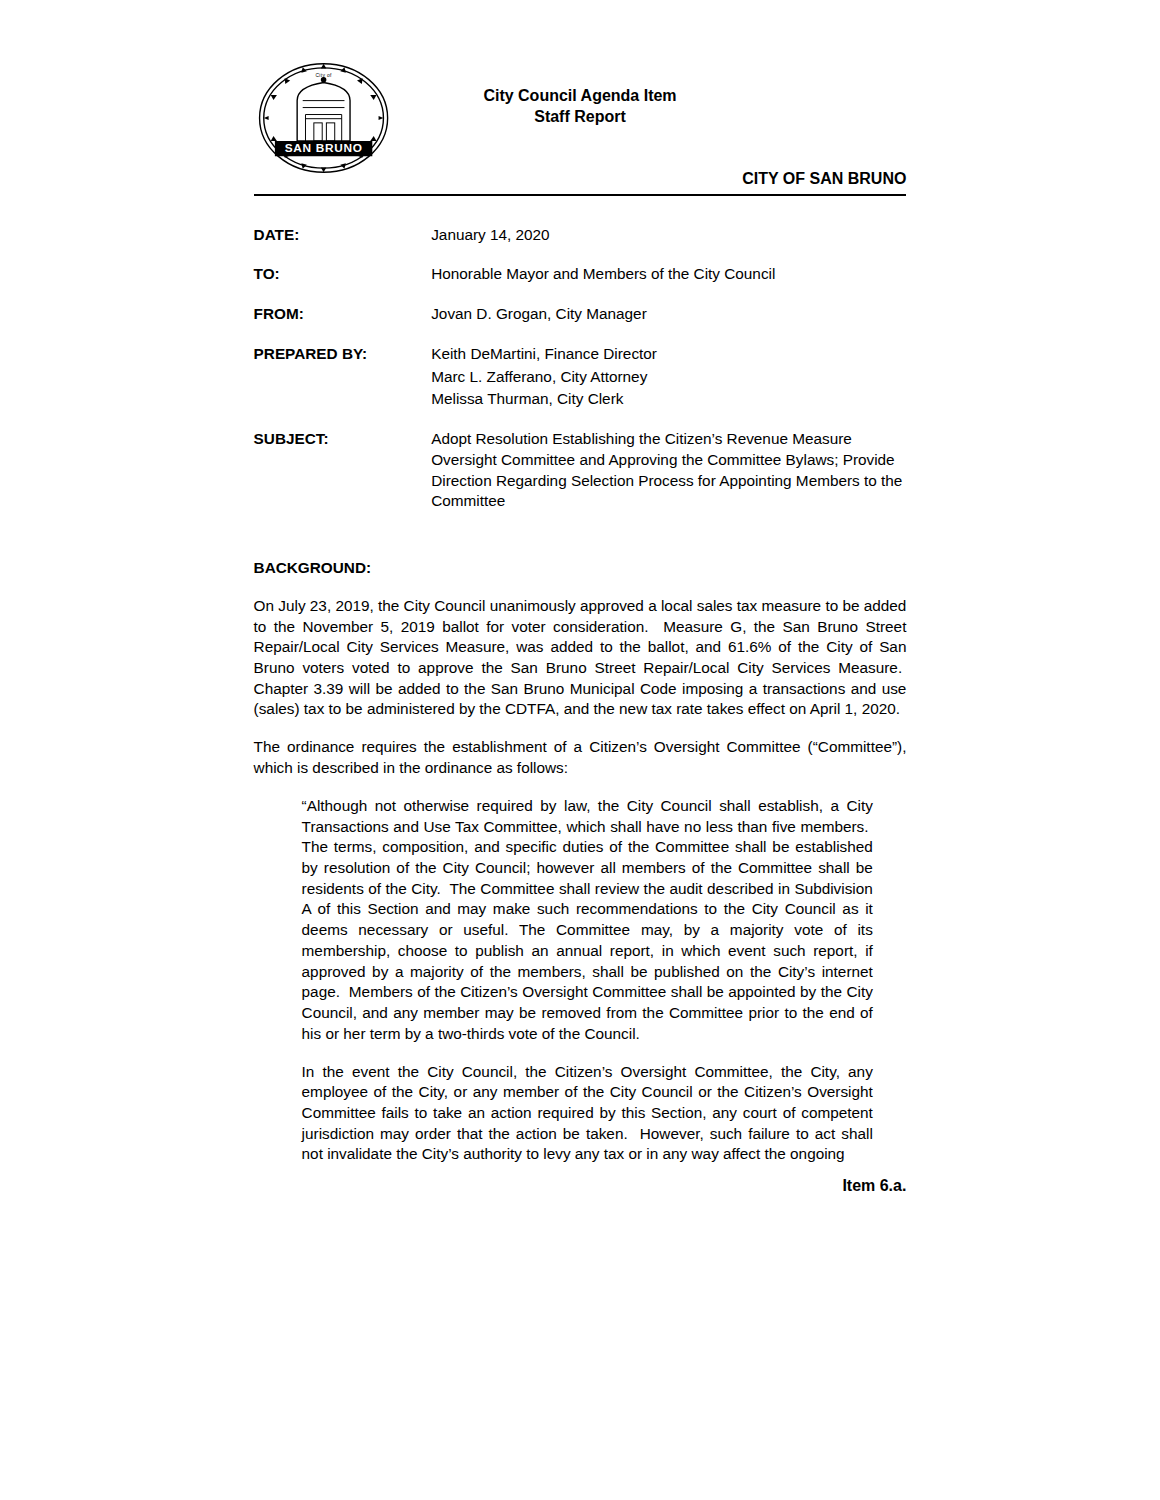SAN BRUNO City of
City Council Agenda Item
Staff Report
CITY OF SAN BRUNO
| DATE: | January 14, 2020 |
| TO: | Honorable Mayor and Members of the City Council |
| FROM: | Jovan D. Grogan, City Manager |
| PREPARED BY: | Keith DeMartini, Finance Director |
| | Marc L. Zafferano, City Attorney |
| | Melissa Thurman, City Clerk |
| SUBJECT: | Adopt Resolution Establishing the Citizen’s Revenue Measure Oversight Committee and Approving the Committee Bylaws; Provide Direction Regarding Selection Process for Appointing Members to the Committee |
BACKGROUND:
On July 23, 2019, the City Council unanimously approved a local sales tax measure to be added to the November 5, 2019 ballot for voter consideration. Measure G, the San Bruno Street Repair/Local City Services Measure, was added to the ballot, and 61.6% of the City of San Bruno voters voted to approve the San Bruno Street Repair/Local City Services Measure. Chapter 3.39 will be added to the San Bruno Municipal Code imposing a transactions and use (sales) tax to be administered by the CDTFA, and the new tax rate takes effect on April 1, 2020.
The ordinance requires the establishment of a Citizen’s Oversight Committee (“Committee”), which is described in the ordinance as follows:
“Although not otherwise required by law, the City Council shall establish, a City Transactions and Use Tax Committee, which shall have no less than five members. The terms, composition, and specific duties of the Committee shall be established by resolution of the City Council; however all members of the Committee shall be residents of the City. The Committee shall review the audit described in Subdivision A of this Section and may make such recommendations to the City Council as it deems necessary or useful. The Committee may, by a majority vote of its membership, choose to publish an annual report, in which event such report, if approved by a majority of the members, shall be published on the City’s internet page. Members of the Citizen’s Oversight Committee shall be appointed by the City Council, and any member may be removed from the Committee prior to the end of his or her term by a two-thirds vote of the Council.
In the event the City Council, the Citizen’s Oversight Committee, the City, any employee of the City, or any member of the City Council or the Citizen’s Oversight Committee fails to take an action required by this Section, any court of competent jurisdiction may order that the action be taken. However, such failure to act shall not invalidate the City’s authority to levy any tax or in any way affect the ongoing
Item 6.a.